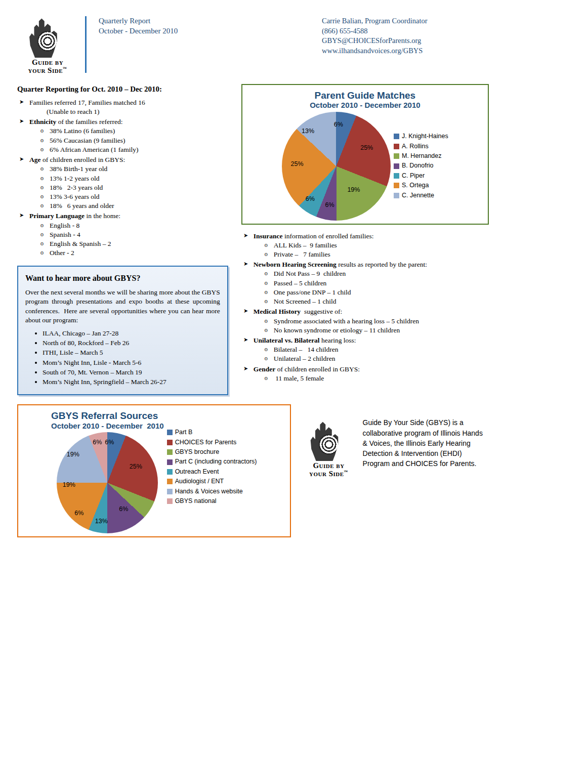Guide by
your Side™
Quarterly Report
October - December 2010
Carrie Balian, Program Coordinator
(866) 655-4588
GBYS@CHOICESforParents.org
www.ilhandsandvoices.org/GBYS
Quarter Reporting for Oct. 2010 – Dec 2010:
Families referred 17, Families matched 16
(Unable to reach 1)
Ethnicity of the families referred:
38% Latino (6 families)
56% Caucasian (9 families)
6% African American (1 family)
Age of children enrolled in GBYS:
38% Birth-1 year old
13% 1-2 years old
18% 2-3 years old
13% 3-6 years old
18% 6 years and older
Primary Language in the home:
English - 8
Spanish - 4
English & Spanish – 2
Other - 2
Want to hear more about GBYS?
Over the next several months we will be sharing more about the GBYS program through presentations and expo booths at these upcoming conferences. Here are several opportunities where you can hear more about our program:
ILAA, Chicago – Jan 27-28
North of 80, Rockford – Feb 26
ITHI, Lisle – March 5
Mom’s Night Inn, Lisle - March 5-6
South of 70, Mt. Vernon – March 19
Mom’s Night Inn, Springfield – March 26-27
Parent Guide MatchesOctober 2010 - December 2010
6% 25% 19% 6% 6% 25% 13%
J. Knight-Haines
A. Rollins
M. Hernandez
B. Donofrio
C. Piper
S. Ortega
C. Jennette
Insurance information of enrolled families:
ALL Kids – 9 families
Private – 7 families
Newborn Hearing Screening results as reported by the parent:
Did Not Pass – 9 children
Passed – 5 children
One pass/one DNP – 1 child
Not Screened – 1 child
Medical History suggestive of:
Syndrome associated with a hearing loss – 5 children
No known syndrome or etiology – 11 children
Unilateral vs. Bilateral hearing loss:
Bilateral – 14 children
Unilateral – 2 children
Gender of children enrolled in GBYS:
11 male, 5 female
GBYS Referral SourcesOctober 2010 - December 2010
6% 25% 6% 13% 6% 19% 19% 6%
Part B
CHOICES for Parents
GBYS brochure
Part C (including contractors)
Outreach Event
Audiologist / ENT
Hands & Voices website
GBYS national
Guide by
your Side™
Guide By Your Side (GBYS) is a collaborative program of Illinois Hands & Voices, the Illinois Early Hearing Detection & Intervention (EHDI) Program and CHOICES for Parents.